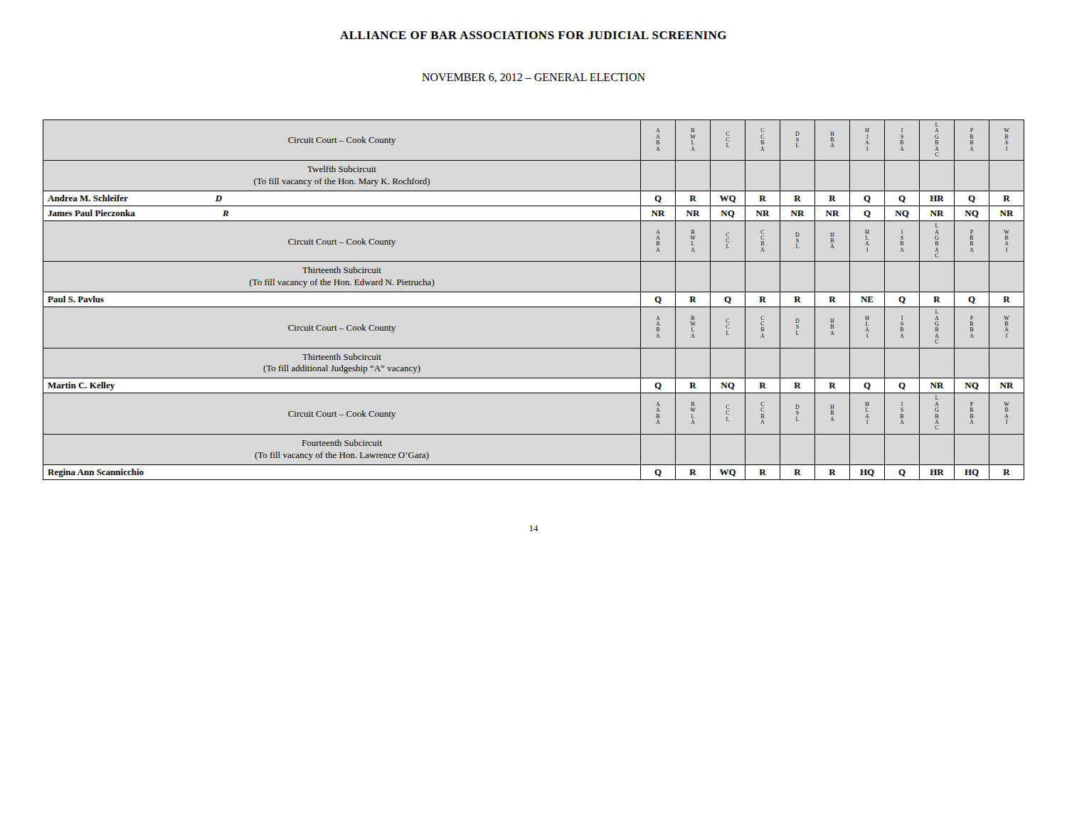ALLIANCE OF BAR ASSOCIATIONS FOR JUDICIAL SCREENING
NOVEMBER 6, 2012 – GENERAL ELECTION
| Circuit Court – Cook County | A A B A | B W L A | C C L | C C B A | D S L | H B A | H J A I | I S B A | L A G B A C | P R B A | W B A I |
| Twelfth Subcircuit (To fill vacancy of the Hon. Mary K. Rochford) | | | | | | | | | | | |
| Andrea M. Schleifer D | Q | R | WQ | R | R | R | Q | Q | HR | Q | R |
| James Paul Pieczonka R | NR | NR | NQ | NR | NR | NR | Q | NQ | NR | NQ | NR |
| Circuit Court – Cook County | A A B A | B W L A | C C L | C C B A | D S L | H B A | H L A I | I S B A | L A G B A C | P R B A | W B A I |
| Thirteenth Subcircuit (To fill vacancy of the Hon. Edward N. Pietrucha) | | | | | | | | | | | |
| Paul S. Pavlus | Q | R | Q | R | R | R | NE | Q | R | Q | R |
| Circuit Court – Cook County | A A B A | B W L A | C C L | C C B A | D S L | H B A | H L A I | I S B A | L A G B A C | P R B A | W B A I |
| Thirteenth Subcircuit (To fill additional Judgeship “A” vacancy) | | | | | | | | | | | |
| Martin C. Kelley | Q | R | NQ | R | R | R | Q | Q | NR | NQ | NR |
| Circuit Court – Cook County | A A B A | B W L A | C C L | C C B A | D S L | H B A | H L A I | I S B A | L A G B A C | P R B A | W B A I |
| Fourteenth Subcircuit (To fill vacancy of the Hon. Lawrence O’Gara) | | | | | | | | | | | |
| Regina Ann Scannicchio | Q | R | WQ | R | R | R | HQ | Q | HR | HQ | R |
14